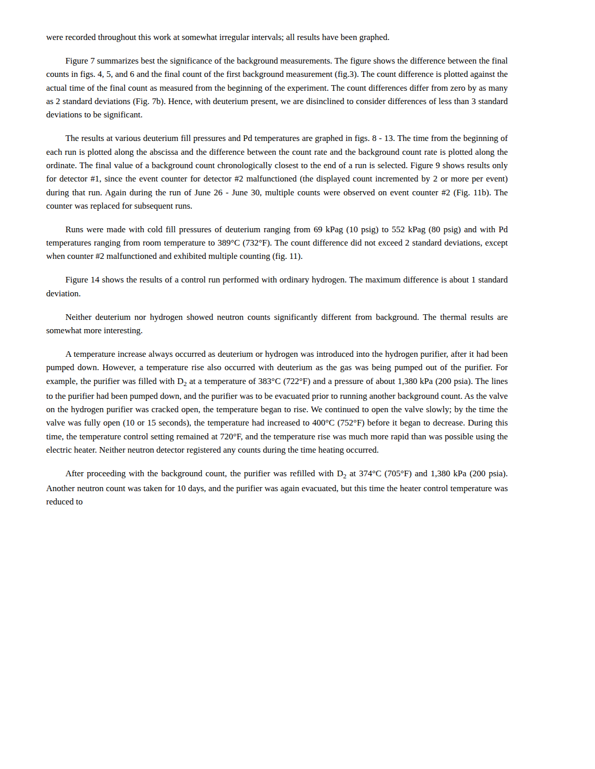were recorded throughout this work at somewhat irregular intervals; all results have been graphed.
Figure 7 summarizes best the significance of the background measurements. The figure shows the difference between the final counts in figs. 4, 5, and 6 and the final count of the first background measurement (fig.3). The count difference is plotted against the actual time of the final count as measured from the beginning of the experiment. The count differences differ from zero by as many as 2 standard deviations (Fig. 7b). Hence, with deuterium present, we are disinclined to consider differences of less than 3 standard deviations to be significant.
The results at various deuterium fill pressures and Pd temperatures are graphed in figs. 8 - 13. The time from the beginning of each run is plotted along the abscissa and the difference between the count rate and the background count rate is plotted along the ordinate. The final value of a background count chronologically closest to the end of a run is selected. Figure 9 shows results only for detector #1, since the event counter for detector #2 malfunctioned (the displayed count incremented by 2 or more per event) during that run. Again during the run of June 26 - June 30, multiple counts were observed on event counter #2 (Fig. 11b). The counter was replaced for subsequent runs.
Runs were made with cold fill pressures of deuterium ranging from 69 kPag (10 psig) to 552 kPag (80 psig) and with Pd temperatures ranging from room temperature to 389°C (732°F). The count difference did not exceed 2 standard deviations, except when counter #2 malfunctioned and exhibited multiple counting (fig. 11).
Figure 14 shows the results of a control run performed with ordinary hydrogen. The maximum difference is about 1 standard deviation.
Neither deuterium nor hydrogen showed neutron counts significantly different from background. The thermal results are somewhat more interesting.
A temperature increase always occurred as deuterium or hydrogen was introduced into the hydrogen purifier, after it had been pumped down. However, a temperature rise also occurred with deuterium as the gas was being pumped out of the purifier. For example, the purifier was filled with D2 at a temperature of 383°C (722°F) and a pressure of about 1,380 kPa (200 psia). The lines to the purifier had been pumped down, and the purifier was to be evacuated prior to running another background count. As the valve on the hydrogen purifier was cracked open, the temperature began to rise. We continued to open the valve slowly; by the time the valve was fully open (10 or 15 seconds), the temperature had increased to 400°C (752°F) before it began to decrease. During this time, the temperature control setting remained at 720°F, and the temperature rise was much more rapid than was possible using the electric heater. Neither neutron detector registered any counts during the time heating occurred.
After proceeding with the background count, the purifier was refilled with D2 at 374°C (705°F) and 1,380 kPa (200 psia). Another neutron count was taken for 10 days, and the purifier was again evacuated, but this time the heater control temperature was reduced to